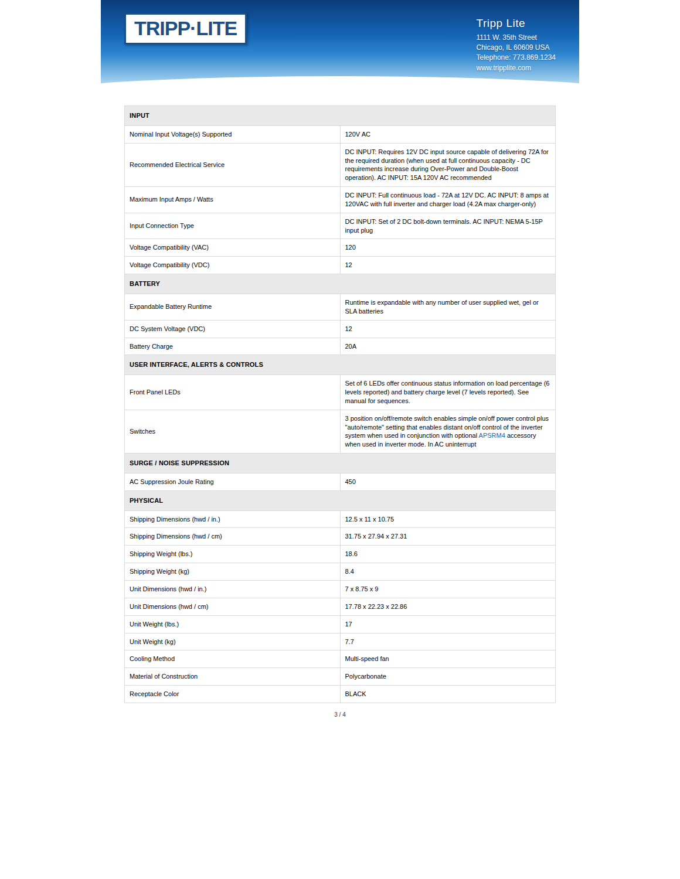TRIPP·LITE
Tripp Lite
1111 W. 35th Street
Chicago, IL 60609 USA
Telephone: 773.869.1234
www.tripplite.com
| INPUT |
| Nominal Input Voltage(s) Supported | 120V AC |
| Recommended Electrical Service | DC INPUT: Requires 12V DC input source capable of delivering 72A for the required duration (when used at full continuous capacity - DC requirements increase during Over-Power and Double-Boost operation). AC INPUT: 15A 120V AC recommended |
| Maximum Input Amps / Watts | DC INPUT: Full continuous load - 72A at 12V DC. AC INPUT: 8 amps at 120VAC with full inverter and charger load (4.2A max charger-only) |
| Input Connection Type | DC INPUT: Set of 2 DC bolt-down terminals. AC INPUT: NEMA 5-15P input plug |
| Voltage Compatibility (VAC) | 120 |
| Voltage Compatibility (VDC) | 12 |
| BATTERY |
| Expandable Battery Runtime | Runtime is expandable with any number of user supplied wet, gel or SLA batteries |
| DC System Voltage (VDC) | 12 |
| Battery Charge | 20A |
| USER INTERFACE, ALERTS & CONTROLS |
| Front Panel LEDs | Set of 6 LEDs offer continuous status information on load percentage (6 levels reported) and battery charge level (7 levels reported). See manual for sequences. |
| Switches | 3 position on/off/remote switch enables simple on/off power control plus "auto/remote" setting that enables distant on/off control of the inverter system when used in conjunction with optional APSRM4 accessory when used in inverter mode. In AC uninterrupt |
| SURGE / NOISE SUPPRESSION |
| AC Suppression Joule Rating | 450 |
| PHYSICAL |
| Shipping Dimensions (hwd / in.) | 12.5 x 11 x 10.75 |
| Shipping Dimensions (hwd / cm) | 31.75 x 27.94 x 27.31 |
| Shipping Weight (lbs.) | 18.6 |
| Shipping Weight (kg) | 8.4 |
| Unit Dimensions (hwd / in.) | 7 x 8.75 x 9 |
| Unit Dimensions (hwd / cm) | 17.78 x 22.23 x 22.86 |
| Unit Weight (lbs.) | 17 |
| Unit Weight (kg) | 7.7 |
| Cooling Method | Multi-speed fan |
| Material of Construction | Polycarbonate |
| Receptacle Color | BLACK |
3 / 4